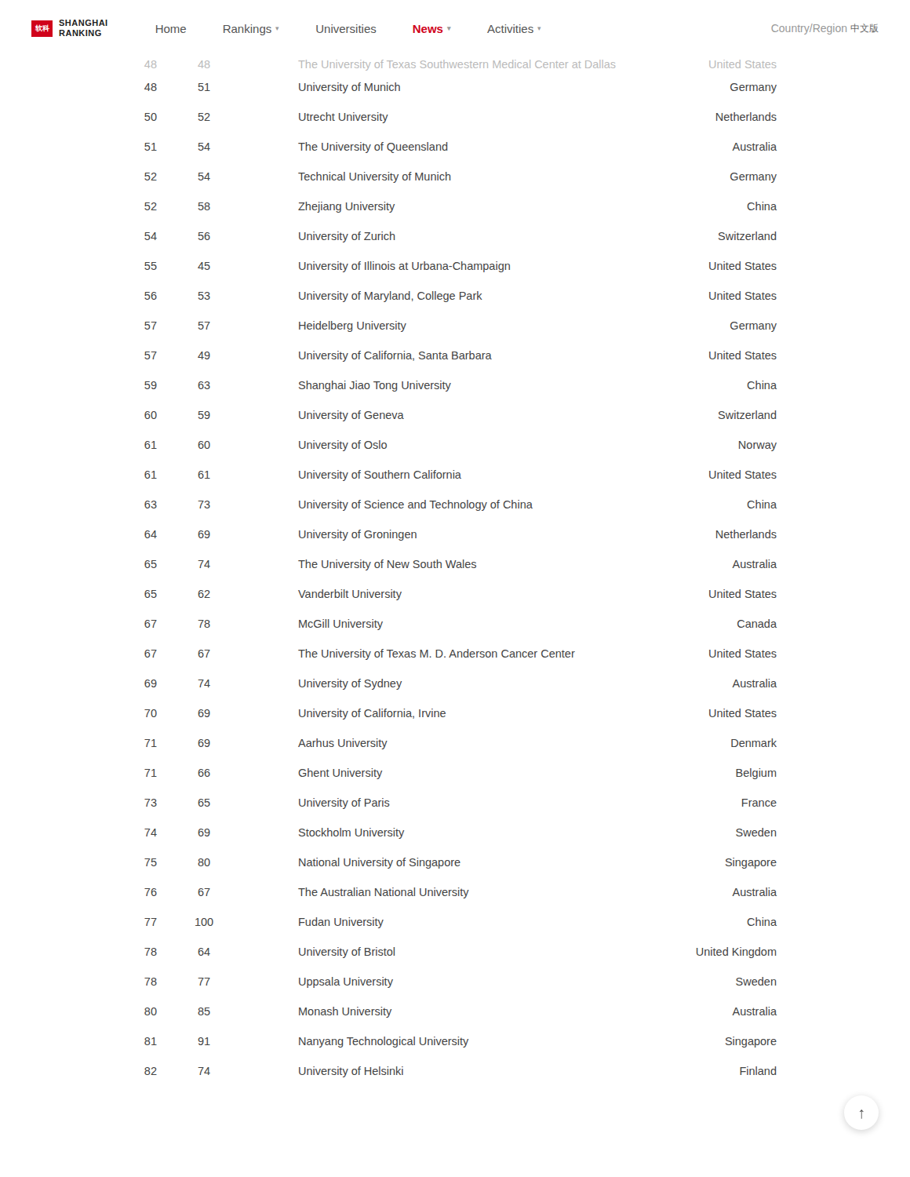软科
SHANGHAI
RANKING
Home Rankings ▾ Universities News ▾ Activities ▾
Country/Region 中文版
| 48 | 48 | The University of Texas Southwestern Medical Center at Dallas | United States |
| 48 | 51 | University of Munich | Germany |
| 50 | 52 | Utrecht University | Netherlands |
| 51 | 54 | The University of Queensland | Australia |
| 52 | 54 | Technical University of Munich | Germany |
| 52 | 58 | Zhejiang University | China |
| 54 | 56 | University of Zurich | Switzerland |
| 55 | 45 | University of Illinois at Urbana-Champaign | United States |
| 56 | 53 | University of Maryland, College Park | United States |
| 57 | 57 | Heidelberg University | Germany |
| 57 | 49 | University of California, Santa Barbara | United States |
| 59 | 63 | Shanghai Jiao Tong University | China |
| 60 | 59 | University of Geneva | Switzerland |
| 61 | 60 | University of Oslo | Norway |
| 61 | 61 | University of Southern California | United States |
| 63 | 73 | University of Science and Technology of China | China |
| 64 | 69 | University of Groningen | Netherlands |
| 65 | 74 | The University of New South Wales | Australia |
| 65 | 62 | Vanderbilt University | United States |
| 67 | 78 | McGill University | Canada |
| 67 | 67 | The University of Texas M. D. Anderson Cancer Center | United States |
| 69 | 74 | University of Sydney | Australia |
| 70 | 69 | University of California, Irvine | United States |
| 71 | 69 | Aarhus University | Denmark |
| 71 | 66 | Ghent University | Belgium |
| 73 | 65 | University of Paris | France |
| 74 | 69 | Stockholm University | Sweden |
| 75 | 80 | National University of Singapore | Singapore |
| 76 | 67 | The Australian National University | Australia |
| 77 | 100 | Fudan University | China |
| 78 | 64 | University of Bristol | United Kingdom |
| 78 | 77 | Uppsala University | Sweden |
| 80 | 85 | Monash University | Australia |
| 81 | 91 | Nanyang Technological University | Singapore |
| 82 | 74 | University of Helsinki | Finland |
↑